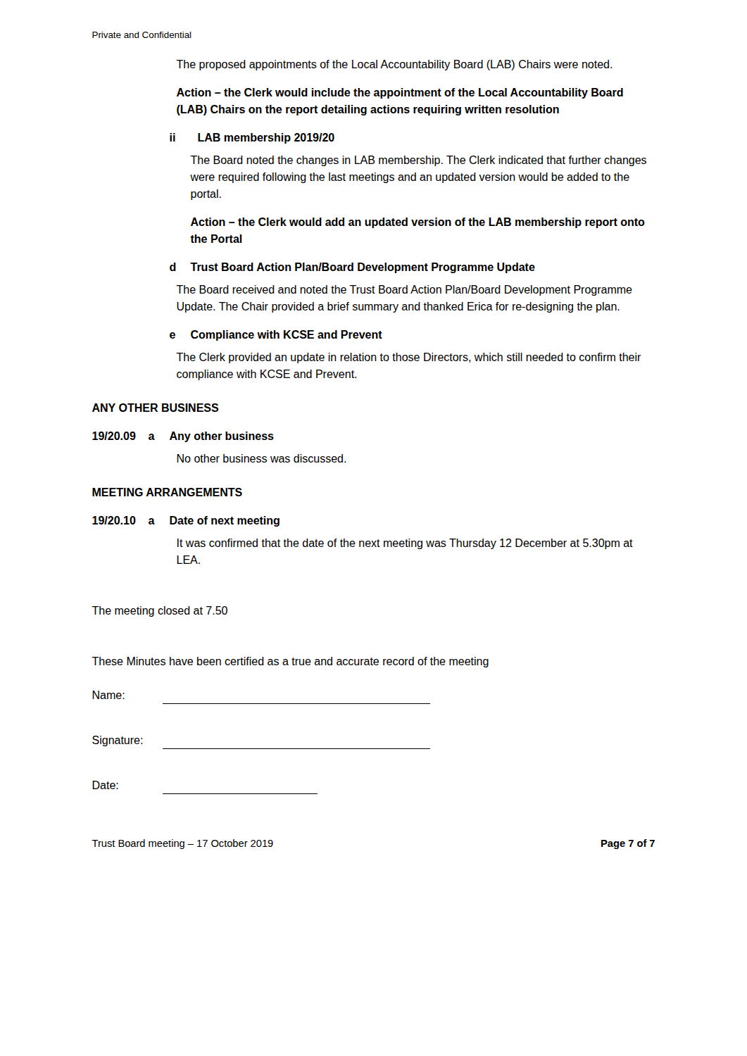Private and Confidential
The proposed appointments of the Local Accountability Board (LAB) Chairs were noted.
Action – the Clerk would include the appointment of the Local Accountability Board (LAB) Chairs on the report detailing actions requiring written resolution
ii LAB membership 2019/20
The Board noted the changes in LAB membership. The Clerk indicated that further changes were required following the last meetings and an updated version would be added to the portal.
Action – the Clerk would add an updated version of the LAB membership report onto the Portal
d Trust Board Action Plan/Board Development Programme Update
The Board received and noted the Trust Board Action Plan/Board Development Programme Update. The Chair provided a brief summary and thanked Erica for re-designing the plan.
e Compliance with KCSE and Prevent
The Clerk provided an update in relation to those Directors, which still needed to confirm their compliance with KCSE and Prevent.
ANY OTHER BUSINESS
19/20.09 a Any other business
No other business was discussed.
MEETING ARRANGEMENTS
19/20.10 a Date of next meeting
It was confirmed that the date of the next meeting was Thursday 12 December at 5.30pm at LEA.
The meeting closed at 7.50
These Minutes have been certified as a true and accurate record of the meeting
Name:
Signature:
Date:
Trust Board meeting – 17 October 2019 Page 7 of 7